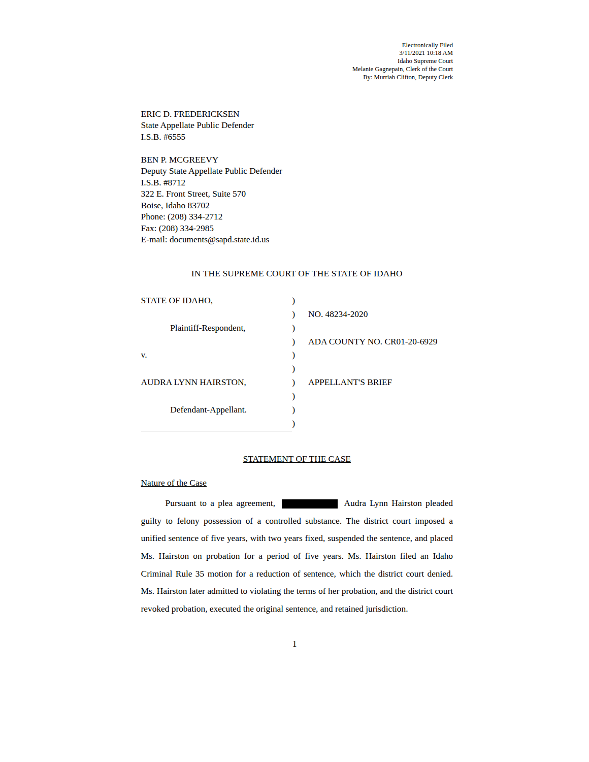Electronically Filed
3/11/2021 10:18 AM
Idaho Supreme Court
Melanie Gagnepain, Clerk of the Court
By: Murriah Clifton, Deputy Clerk
ERIC D. FREDERICKSEN
State Appellate Public Defender
I.S.B. #6555
BEN P. MCGREEVY
Deputy State Appellate Public Defender
I.S.B. #8712
322 E. Front Street, Suite 570
Boise, Idaho 83702
Phone: (208) 334-2712
Fax: (208) 334-2985
E-mail: documents@sapd.state.id.us
IN THE SUPREME COURT OF THE STATE OF IDAHO
| STATE OF IDAHO, | ) | |
| | ) | NO. 48234-2020 |
| Plaintiff-Respondent, | ) | |
| | ) | ADA COUNTY NO. CR01-20-6929 |
| v. | ) | |
| | ) | |
| AUDRA LYNN HAIRSTON, | ) | APPELLANT'S BRIEF |
| | ) | |
| Defendant-Appellant. | ) | |
| | ) | |
STATEMENT OF THE CASE
Nature of the Case
Pursuant to a plea agreement, Audra Lynn Hairston pleaded guilty to felony possession of a controlled substance. The district court imposed a unified sentence of five years, with two years fixed, suspended the sentence, and placed Ms. Hairston on probation for a period of five years. Ms. Hairston filed an Idaho Criminal Rule 35 motion for a reduction of sentence, which the district court denied. Ms. Hairston later admitted to violating the terms of her probation, and the district court revoked probation, executed the original sentence, and retained jurisdiction.
1